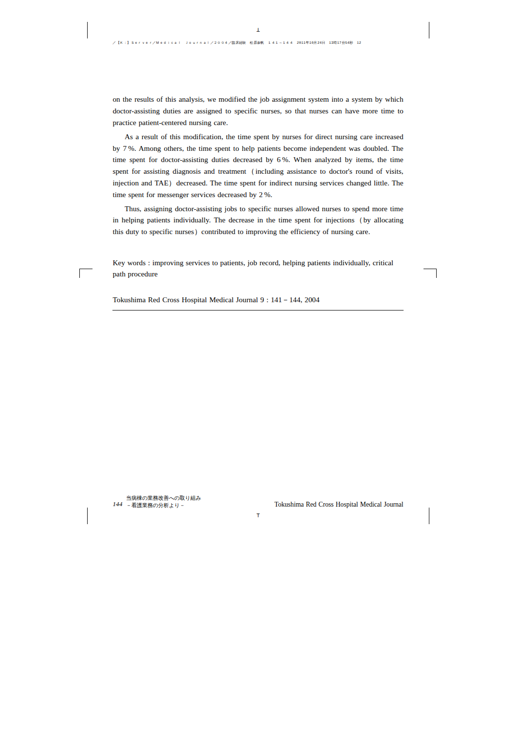⊥
⊤
／【Ｋ：】Ｓｅｒｖｅｒ／Ｍｅｄｉｃａｌ　Ｊｏｕｒｎａｌ／２００４／臨床経験　松原奈帆　１４１～１４４　2011年10月24日　13時17分54秒　12
on the results of this analysis, we modified the job assignment system into a system by which doctor-assisting duties are assigned to specific nurses, so that nurses can have more time to practice patient-centered nursing care.
As a result of this modification, the time spent by nurses for direct nursing care increased by 7 %. Among others, the time spent to help patients become independent was doubled. The time spent for doctor-assisting duties decreased by 6 %. When analyzed by items, the time spent for assisting diagnosis and treatment（including assistance to doctor's round of visits, injection and TAE）decreased. The time spent for indirect nursing services changed little. The time spent for messenger services decreased by 2 %.
Thus, assigning doctor-assisting jobs to specific nurses allowed nurses to spend more time in helping patients individually. The decrease in the time spent for injections（by allocating this duty to specific nurses）contributed to improving the efficiency of nursing care.
Key words : improving services to patients, job record, helping patients individually, critical path procedure
Tokushima Red Cross Hospital Medical Journal 9 : 141－144, 2004
144 当病棟の業務改善への取り組み
－看護業務の分析より－
Tokushima Red Cross Hospital Medical Journal